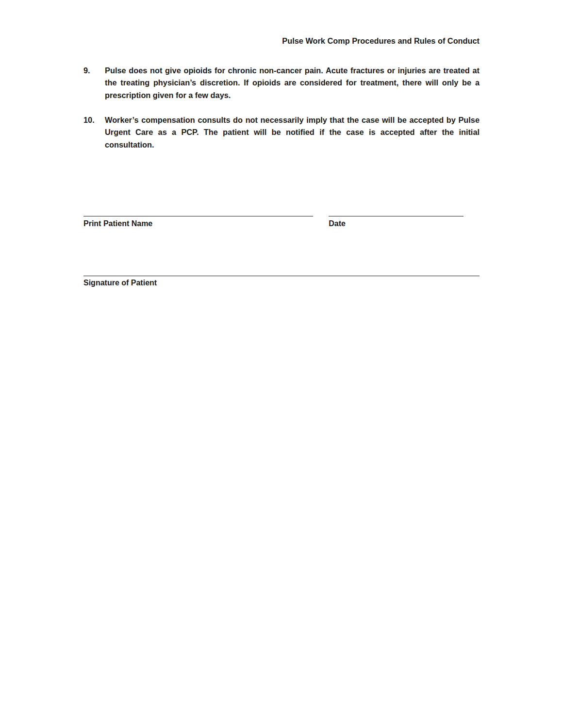Pulse Work Comp Procedures and Rules of Conduct
9. Pulse does not give opioids for chronic non-cancer pain. Acute fractures or injuries are treated at the treating physician’s discretion. If opioids are considered for treatment, there will only be a prescription given for a few days.
10. Worker’s compensation consults do not necessarily imply that the case will be accepted by Pulse Urgent Care as a PCP. The patient will be notified if the case is accepted after the initial consultation.
Print Patient Name
Date
Signature of Patient